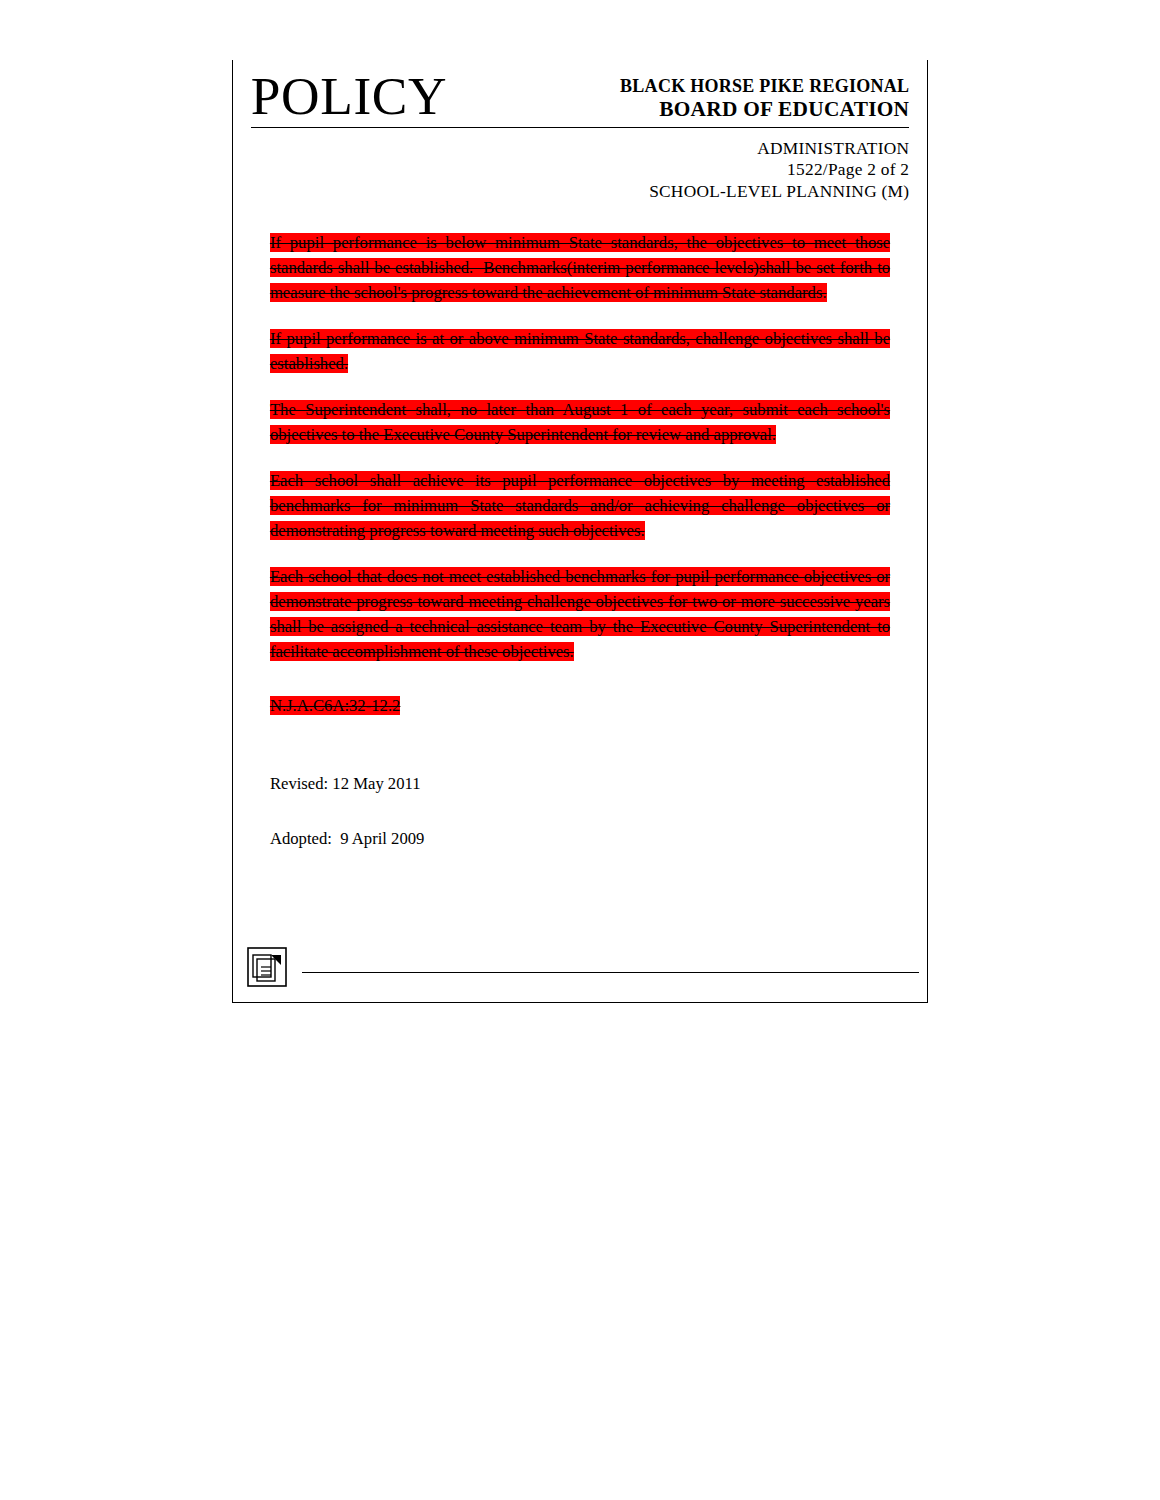POLICY
BLACK HORSE PIKE REGIONAL
BOARD OF EDUCATION
ADMINISTRATION
1522/Page 2 of 2
SCHOOL-LEVEL PLANNING (M)
If pupil performance is below minimum State standards, the objectives to meet those standards shall be established. Benchmarks(interim performance levels)shall be set forth to measure the school's progress toward the achievement of minimum State standards.
If pupil performance is at or above minimum State standards, challenge objectives shall be established.
The Superintendent shall, no later than August 1 of each year, submit each school's objectives to the Executive County Superintendent for review and approval.
Each school shall achieve its pupil performance objectives by meeting established benchmarks for minimum State standards and/or achieving challenge objectives or demonstrating progress toward meeting such objectives.
Each school that does not meet established benchmarks for pupil performance objectives or demonstrate progress toward meeting challenge objectives for two or more successive years shall be assigned a technical assistance team by the Executive County Superintendent to facilitate accomplishment of these objectives.
N.J.A.C6A:32-12.2
Revised: 12 May 2011
Adopted: 9 April 2009